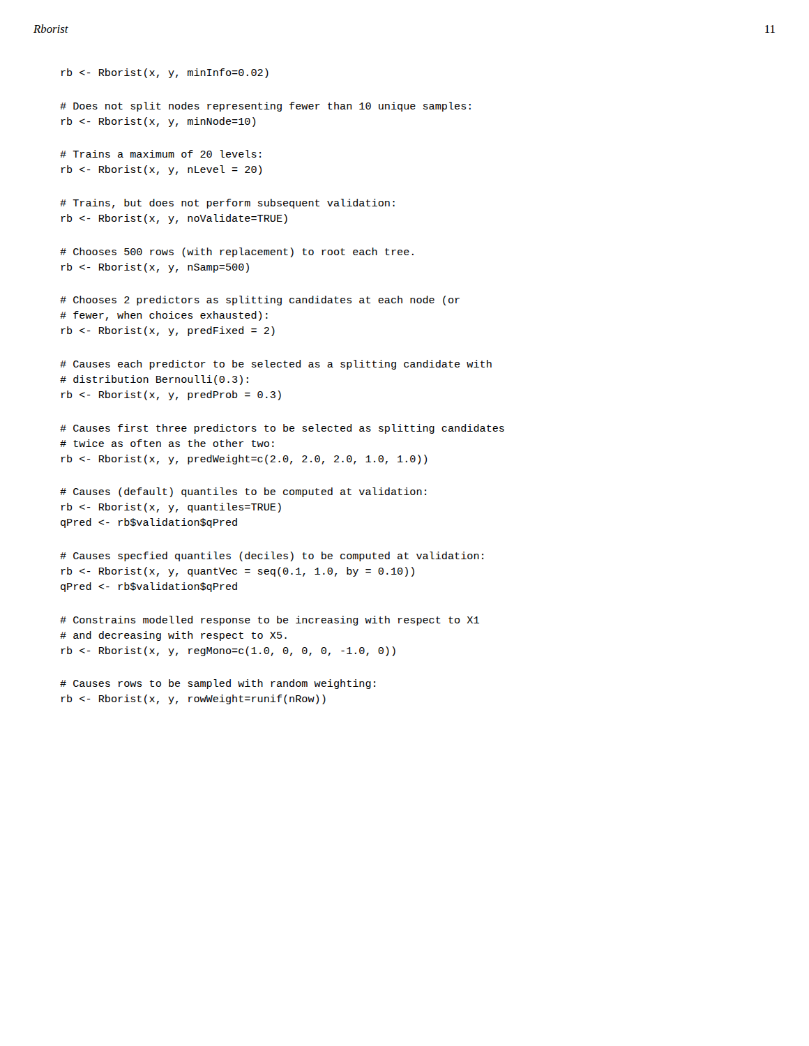Rborist 11
rb <- Rborist(x, y, minInfo=0.02)
# Does not split nodes representing fewer than 10 unique samples:
rb <- Rborist(x, y, minNode=10)
# Trains a maximum of 20 levels:
rb <- Rborist(x, y, nLevel = 20)
# Trains, but does not perform subsequent validation:
rb <- Rborist(x, y, noValidate=TRUE)
# Chooses 500 rows (with replacement) to root each tree.
rb <- Rborist(x, y, nSamp=500)
# Chooses 2 predictors as splitting candidates at each node (or
# fewer, when choices exhausted):
rb <- Rborist(x, y, predFixed = 2)
# Causes each predictor to be selected as a splitting candidate with
# distribution Bernoulli(0.3):
rb <- Rborist(x, y, predProb = 0.3)
# Causes first three predictors to be selected as splitting candidates
# twice as often as the other two:
rb <- Rborist(x, y, predWeight=c(2.0, 2.0, 2.0, 1.0, 1.0))
# Causes (default) quantiles to be computed at validation:
rb <- Rborist(x, y, quantiles=TRUE)
qPred <- rb$validation$qPred
# Causes specfied quantiles (deciles) to be computed at validation:
rb <- Rborist(x, y, quantVec = seq(0.1, 1.0, by = 0.10))
qPred <- rb$validation$qPred
# Constrains modelled response to be increasing with respect to X1
# and decreasing with respect to X5.
rb <- Rborist(x, y, regMono=c(1.0, 0, 0, 0, -1.0, 0))
# Causes rows to be sampled with random weighting:
rb <- Rborist(x, y, rowWeight=runif(nRow))